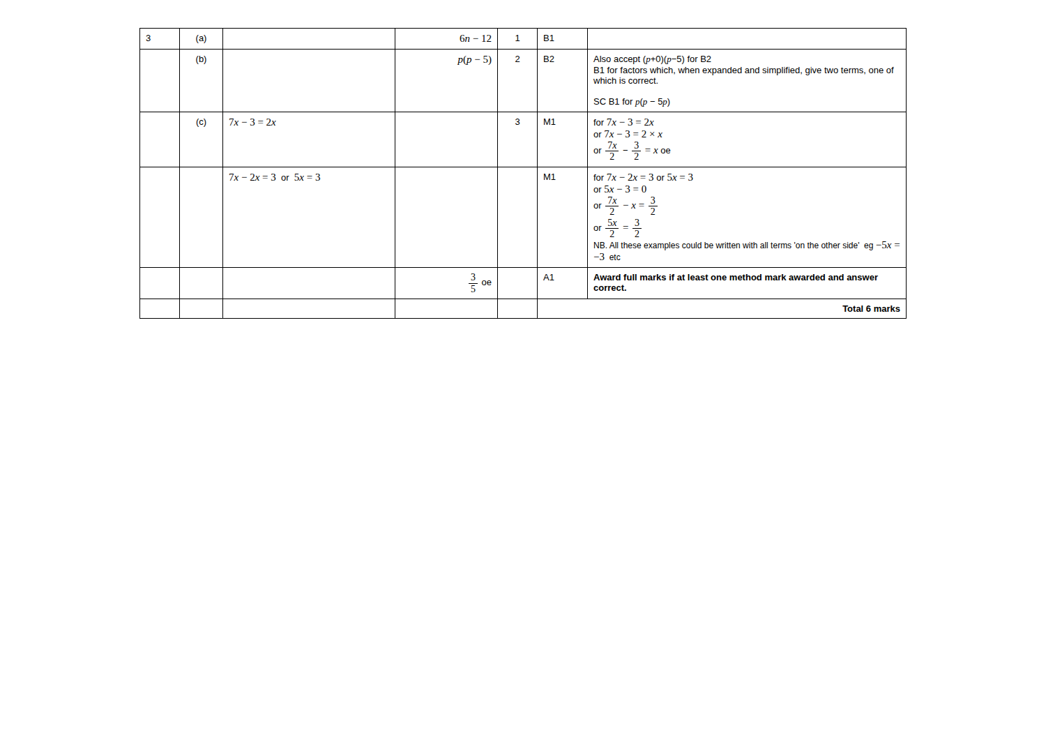| 3 | (a) | | 6 n − 12 | 1 | B1 | |
| | (b) | | p ( p − 5) | 2 | B2 | Also accept ( p +0)( p −5) for B2 B1 for factors which, when expanded and simplified, give two terms, one of which is correct. SC B1 for p ( p − 5 p ) |
| | (c) | 7 x − 3 = 2 x | | 3 | M1 | for 7 x − 3 = 2 x or 7 x − 3 = 2 × x or 7 x 2 − 3 2 = x oe |
| | | 7 x − 2 x = 3 or 5 x = 3 | | | M1 | for 7 x − 2 x = 3 or 5 x = 3 or 5 x − 3 = 0 or 7 x 2 − x = 3 2 or 5 x 2 = 3 2 NB. All these examples could be written with all terms 'on the other side' eg −5 x = −3 etc |
| | | | 3 5 oe | | A1 | Award full marks if at least one method mark awarded and answer correct. |
| | | | | | Total 6 marks |